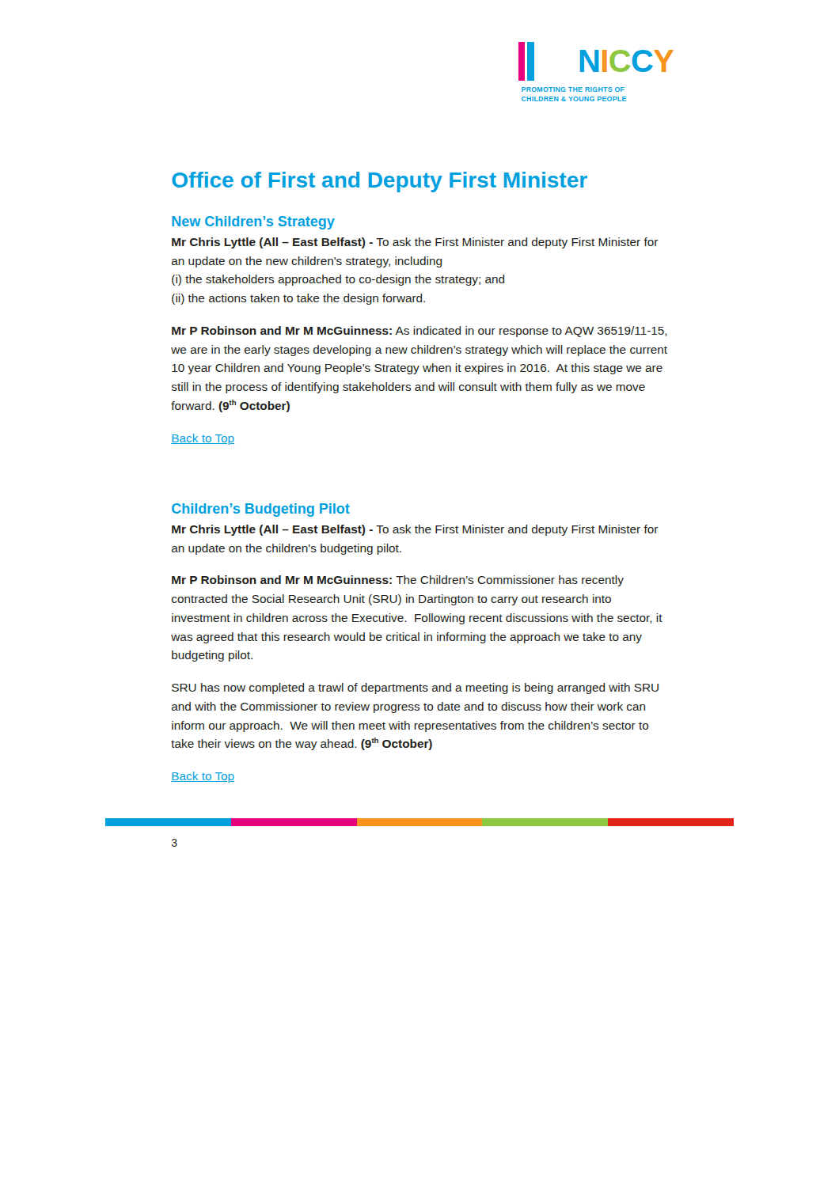NICCY
Promoting the rights of
children & young people
Office of First and Deputy First Minister
New Children’s Strategy
Mr Chris Lyttle (All – East Belfast) - To ask the First Minister and deputy First Minister for an update on the new children's strategy, including
(i) the stakeholders approached to co-design the strategy; and
(ii) the actions taken to take the design forward.
Mr P Robinson and Mr M McGuinness: As indicated in our response to AQW 36519/11-15, we are in the early stages developing a new children’s strategy which will replace the current 10 year Children and Young People’s Strategy when it expires in 2016. At this stage we are still in the process of identifying stakeholders and will consult with them fully as we move forward. (9th October)
Back to Top
Children’s Budgeting Pilot
Mr Chris Lyttle (All – East Belfast) - To ask the First Minister and deputy First Minister for an update on the children's budgeting pilot.
Mr P Robinson and Mr M McGuinness: The Children’s Commissioner has recently contracted the Social Research Unit (SRU) in Dartington to carry out research into investment in children across the Executive. Following recent discussions with the sector, it was agreed that this research would be critical in informing the approach we take to any budgeting pilot.
SRU has now completed a trawl of departments and a meeting is being arranged with SRU and with the Commissioner to review progress to date and to discuss how their work can inform our approach. We will then meet with representatives from the children’s sector to take their views on the way ahead. (9th October)
Back to Top
3